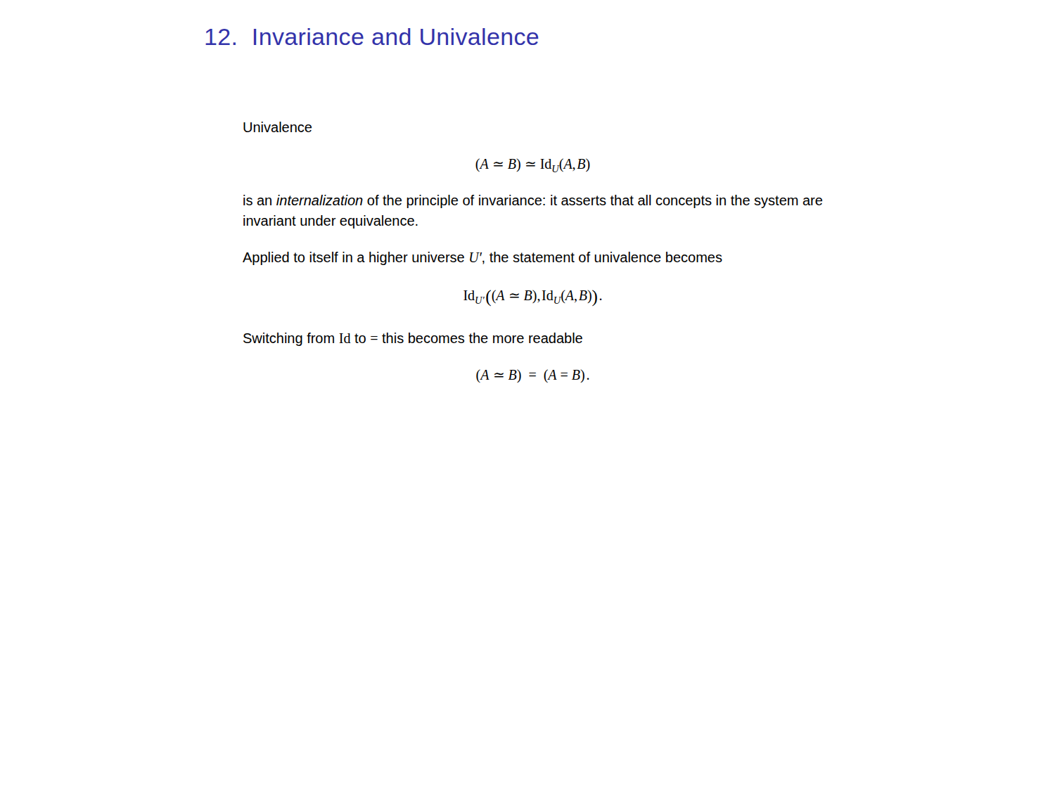12. Invariance and Univalence
Univalence
(A ≃ B) ≃ IdU(A, B)
is an internalization of the principle of invariance: it asserts that all concepts in the system are invariant under equivalence.
Applied to itself in a higher universe U′, the statement of univalence becomes
IdU′ ((A ≃ B), IdU(A, B)) .
Switching from Id to = this becomes the more readable
(A ≃ B) = (A = B) .